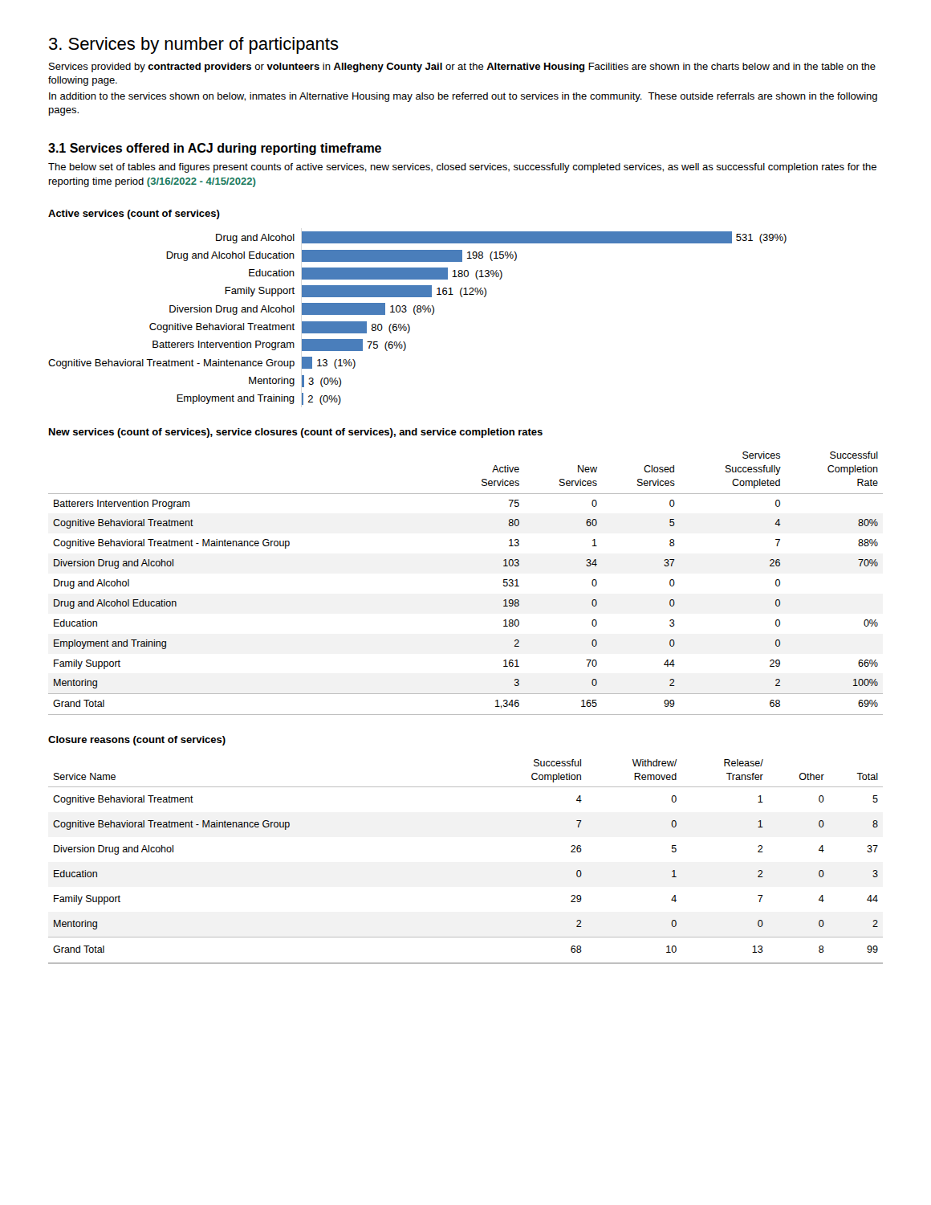3. Services by number of participants
Services provided by contracted providers or volunteers in Allegheny County Jail or at the Alternative Housing Facilities are shown in the charts below and in the table on the following page.
In addition to the services shown on below, inmates in Alternative Housing may also be referred out to services in the community. These outside referrals are shown in the following pages.
3.1 Services offered in ACJ during reporting timeframe
The below set of tables and figures present counts of active services, new services, closed services, successfully completed services, as well as successful completion rates for the reporting time period (3/16/2022 - 4/15/2022)
Active services (count of services)
| Drug and Alcohol | 531 (39%) |
| Drug and Alcohol Education | 198 (15%) |
| Education | 180 (13%) |
| Family Support | 161 (12%) |
| Diversion Drug and Alcohol | 103 (8%) |
| Cognitive Behavioral Treatment | 80 (6%) |
| Batterers Intervention Program | 75 (6%) |
| Cognitive Behavioral Treatment - Maintenance Group | 13 (1%) |
| Mentoring | 3 (0%) |
| Employment and Training | 2 (0%) |
New services (count of services), service closures (count of services), and service completion rates
| | Active Services | New Services | Closed Services | Services Successfully Completed | Successful Completion Rate |
| --- | --- | --- | --- | --- | --- |
| Batterers Intervention Program | 75 | 0 | 0 | 0 | |
| Cognitive Behavioral Treatment | 80 | 60 | 5 | 4 | 80% |
| Cognitive Behavioral Treatment - Maintenance Group | 13 | 1 | 8 | 7 | 88% |
| Diversion Drug and Alcohol | 103 | 34 | 37 | 26 | 70% |
| Drug and Alcohol | 531 | 0 | 0 | 0 | |
| Drug and Alcohol Education | 198 | 0 | 0 | 0 | |
| Education | 180 | 0 | 3 | 0 | 0% |
| Employment and Training | 2 | 0 | 0 | 0 | |
| Family Support | 161 | 70 | 44 | 29 | 66% |
| Mentoring | 3 | 0 | 2 | 2 | 100% |
| Grand Total | 1,346 | 165 | 99 | 68 | 69% |
Closure reasons (count of services)
| Service Name | Successful Completion | Withdrew/ Removed | Release/ Transfer | Other | Total |
| --- | --- | --- | --- | --- | --- |
| Cognitive Behavioral Treatment | 4 | 0 | 1 | 0 | 5 |
| Cognitive Behavioral Treatment - Maintenance Group | 7 | 0 | 1 | 0 | 8 |
| Diversion Drug and Alcohol | 26 | 5 | 2 | 4 | 37 |
| Education | 0 | 1 | 2 | 0 | 3 |
| Family Support | 29 | 4 | 7 | 4 | 44 |
| Mentoring | 2 | 0 | 0 | 0 | 2 |
| Grand Total | 68 | 10 | 13 | 8 | 99 |